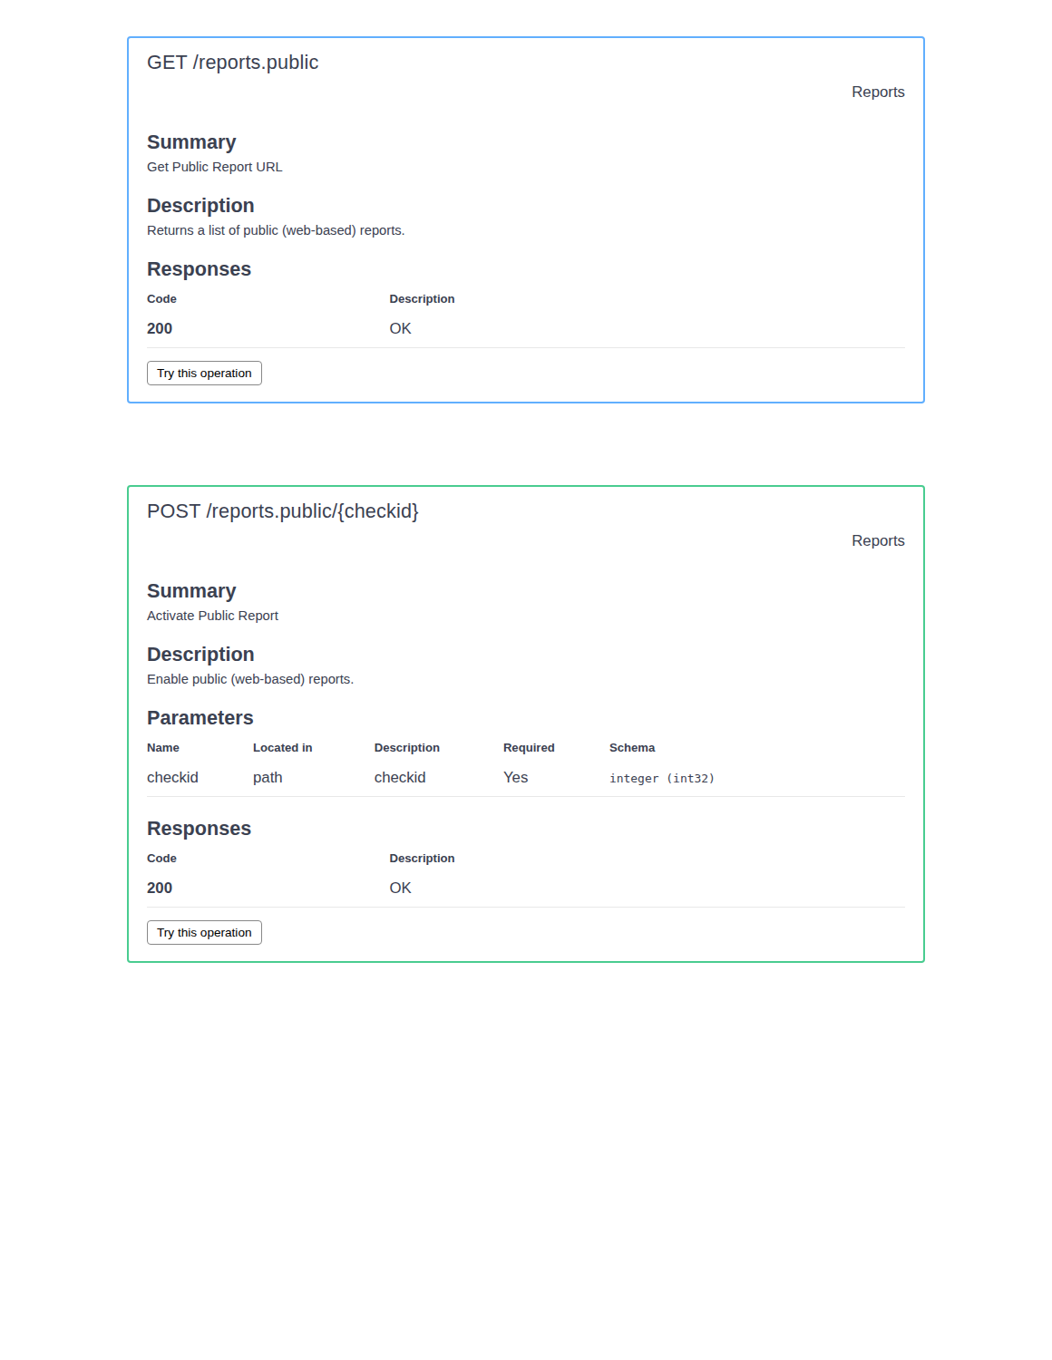GET /reports.public
Reports
Summary
Get Public Report URL
Description
Returns a list of public (web-based) reports.
Responses
| Code | Description |
| --- | --- |
| 200 | OK |
Try this operation
POST /reports.public/{checkid}
Reports
Summary
Activate Public Report
Description
Enable public (web-based) reports.
Parameters
| Name | Located in | Description | Required | Schema |
| --- | --- | --- | --- | --- |
| checkid | path | checkid | Yes | integer (int32) |
Responses
| Code | Description |
| --- | --- |
| 200 | OK |
Try this operation